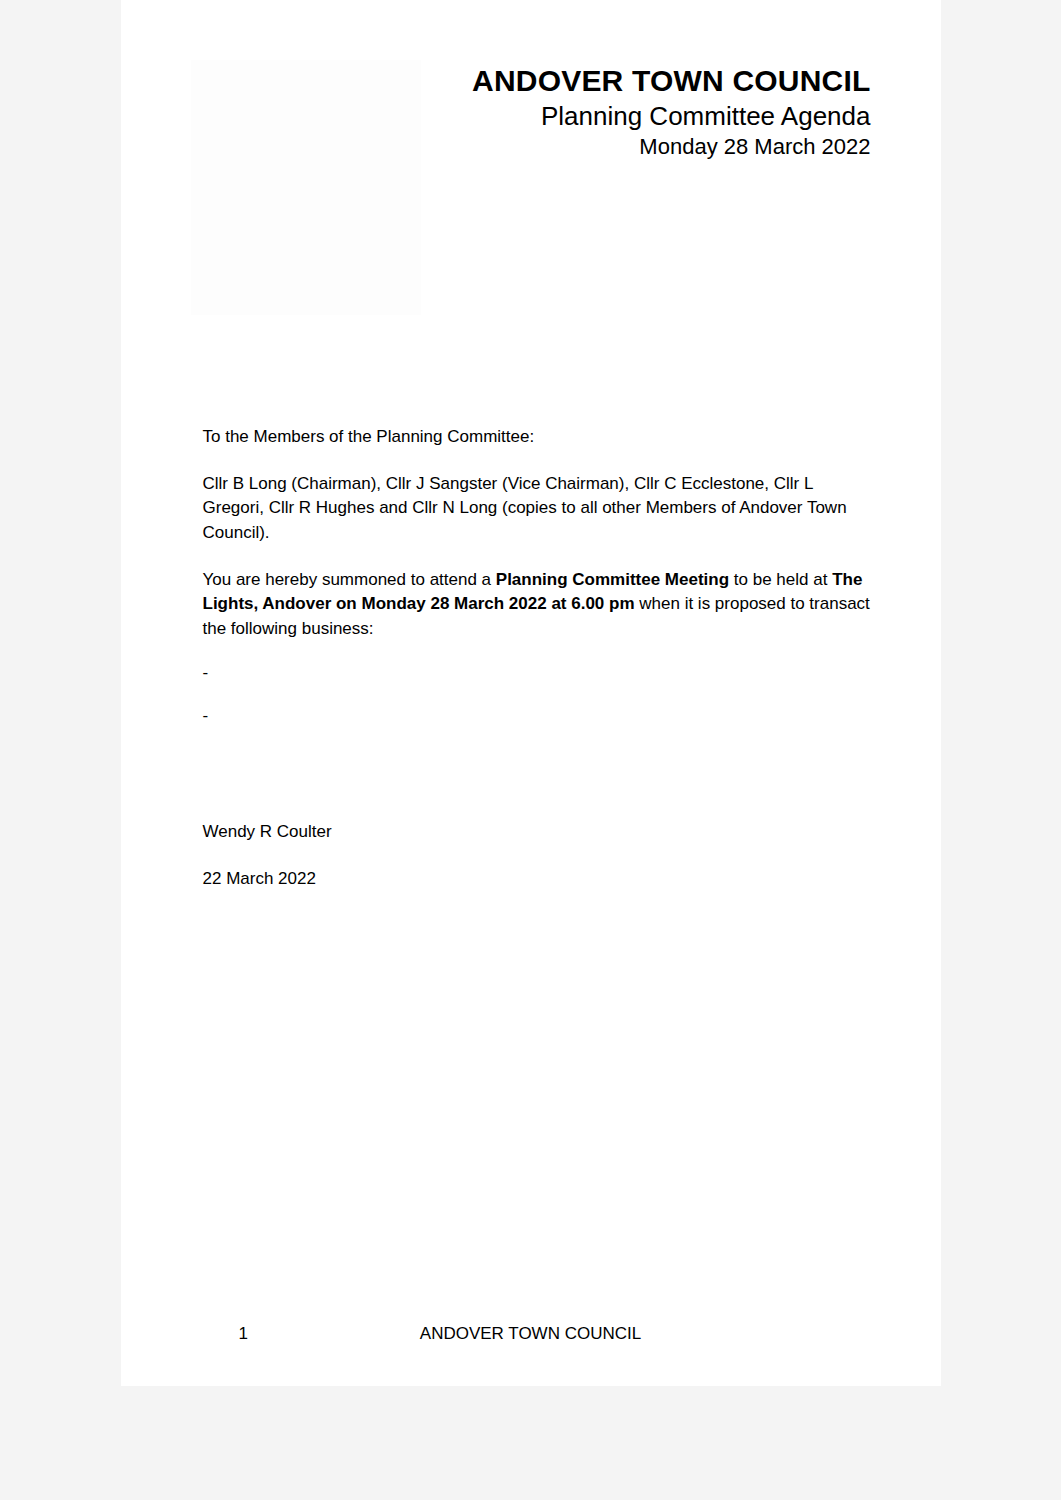ANDOVER TOWN COUNCIL
Planning Committee Agenda
Monday 28 March 2022
To the Members of the Planning Committee:
Cllr B Long (Chairman), Cllr J Sangster (Vice Chairman), Cllr C Ecclestone, Cllr L Gregori, Cllr R Hughes and Cllr N Long (copies to all other Members of Andover Town Council).
You are hereby summoned to attend a Planning Committee Meeting to be held at The Lights, Andover on Monday 28 March 2022 at 6.00 pm when it is proposed to transact the following business:
-
-
Wendy R Coulter
22 March 2022
1
ANDOVER TOWN COUNCIL